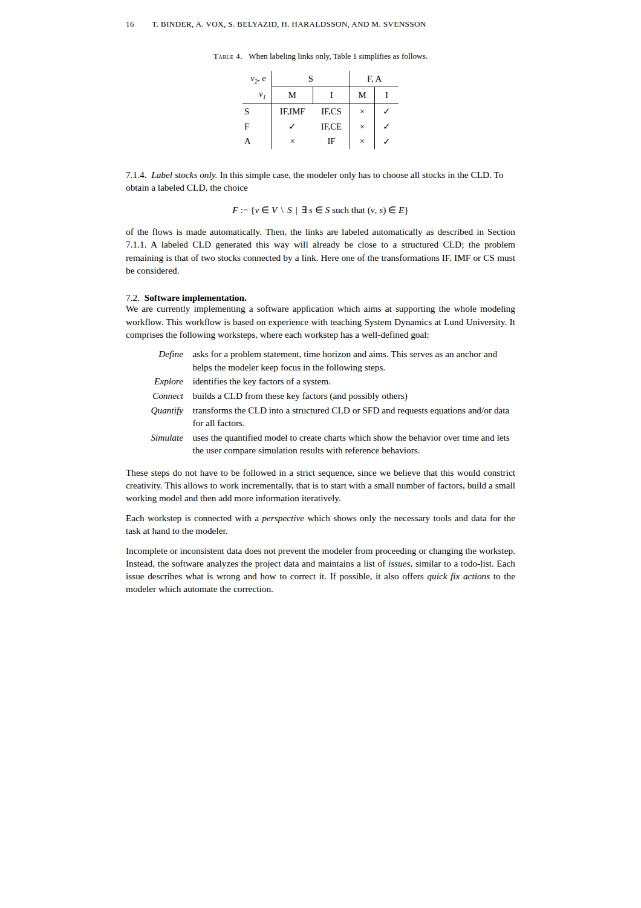16 T. BINDER, A. VOX, S. BELYAZID, H. HARALDSSON, AND M. SVENSSON
Table 4. When labeling links only, Table 1 simplifies as follows.
| v 2 , e | S | F, A |
| v 1 | M | I | M | I |
| S | IF,IMF | IF,CS | × | ✓ |
| F | ✓ | IF,CE | × | ✓ |
| A | × | IF | × | ✓ |
7.1.4. Label stocks only. In this simple case, the modeler only has to choose all stocks in the CLD. To obtain a labeled CLD, the choice
F := {v ∈ V \ S | ∃ s ∈ S such that (v, s) ∈ E}
of the flows is made automatically. Then, the links are labeled automatically as described in Section 7.1.1. A labeled CLD generated this way will already be close to a structured CLD; the problem remaining is that of two stocks connected by a link. Here one of the transformations IF, IMF or CS must be considered.
7.2. Software implementation.
We are currently implementing a software application which aims at supporting the whole modeling workflow. This workflow is based on experience with teaching System Dynamics at Lund University. It comprises the following worksteps, where each workstep has a well-defined goal:
Define
asks for a problem statement, time horizon and aims. This serves as an anchor and helps the modeler keep focus in the following steps.
Explore
identifies the key factors of a system.
Connect
builds a CLD from these key factors (and possibly others)
Quantify
transforms the CLD into a structured CLD or SFD and requests equations and/or data for all factors.
Simulate
uses the quantified model to create charts which show the behavior over time and lets the user compare simulation results with reference behaviors.
These steps do not have to be followed in a strict sequence, since we believe that this would constrict creativity. This allows to work incrementally, that is to start with a small number of factors, build a small working model and then add more information iteratively.
Each workstep is connected with a perspective which shows only the necessary tools and data for the task at hand to the modeler.
Incomplete or inconsistent data does not prevent the modeler from proceeding or changing the workstep. Instead, the software analyzes the project data and maintains a list of issues, similar to a todo-list. Each issue describes what is wrong and how to correct it. If possible, it also offers quick fix actions to the modeler which automate the correction.